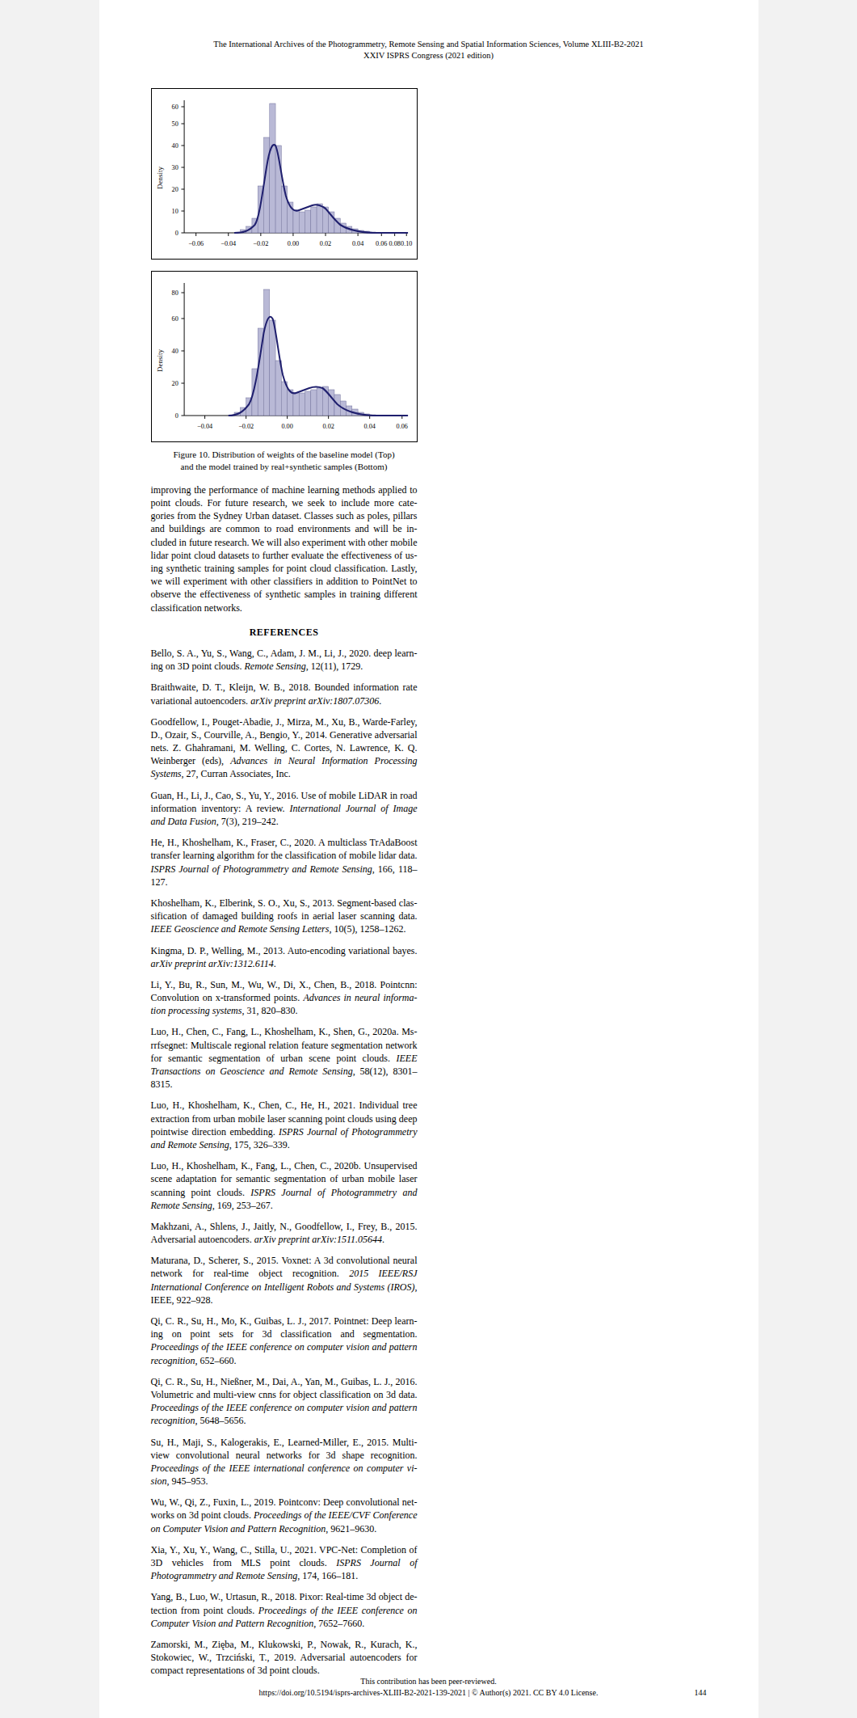The International Archives of the Photogrammetry, Remote Sensing and Spatial Information Sciences, Volume XLIII-B2-2021
XXIV ISPRS Congress (2021 edition)
0 10 20 30 40 50 60 Density −0.06 −0.04 −0.02 0.00 0.02 0.04 0.06 0.08 0.10
0 20 40 60 80 Density −0.04 −0.02 0.00 0.02 0.04 0.06
Figure 10. Distribution of weights of the baseline model (Top)
and the model trained by real+synthetic samples (Bottom)
improving the performance of machine learning methods applied to point clouds. For future research, we seek to include more categories from the Sydney Urban dataset. Classes such as poles, pillars and buildings are common to road environments and will be included in future research. We will also experiment with other mobile lidar point cloud datasets to further evaluate the effectiveness of using synthetic training samples for point cloud classification. Lastly, we will experiment with other classifiers in addition to PointNet to observe the effectiveness of synthetic samples in training different classification networks.
REFERENCES
Bello, S. A., Yu, S., Wang, C., Adam, J. M., Li, J., 2020. deep learning on 3D point clouds. Remote Sensing, 12(11), 1729.
Braithwaite, D. T., Kleijn, W. B., 2018. Bounded information rate variational autoencoders. arXiv preprint arXiv:1807.07306.
Goodfellow, I., Pouget-Abadie, J., Mirza, M., Xu, B., Warde-Farley, D., Ozair, S., Courville, A., Bengio, Y., 2014. Generative adversarial nets. Z. Ghahramani, M. Welling, C. Cortes, N. Lawrence, K. Q. Weinberger (eds), Advances in Neural Information Processing Systems, 27, Curran Associates, Inc.
Guan, H., Li, J., Cao, S., Yu, Y., 2016. Use of mobile LiDAR in road information inventory: A review. International Journal of Image and Data Fusion, 7(3), 219–242.
He, H., Khoshelham, K., Fraser, C., 2020. A multiclass TrAdaBoost transfer learning algorithm for the classification of mobile lidar data. ISPRS Journal of Photogrammetry and Remote Sensing, 166, 118–127.
Khoshelham, K., Elberink, S. O., Xu, S., 2013. Segment-based classification of damaged building roofs in aerial laser scanning data. IEEE Geoscience and Remote Sensing Letters, 10(5), 1258–1262.
Kingma, D. P., Welling, M., 2013. Auto-encoding variational bayes. arXiv preprint arXiv:1312.6114.
Li, Y., Bu, R., Sun, M., Wu, W., Di, X., Chen, B., 2018. Pointcnn: Convolution on x-transformed points. Advances in neural information processing systems, 31, 820–830.
Luo, H., Chen, C., Fang, L., Khoshelham, K., Shen, G., 2020a. Ms-rrfsegnet: Multiscale regional relation feature segmentation network for semantic segmentation of urban scene point clouds. IEEE Transactions on Geoscience and Remote Sensing, 58(12), 8301–8315.
Luo, H., Khoshelham, K., Chen, C., He, H., 2021. Individual tree extraction from urban mobile laser scanning point clouds using deep pointwise direction embedding. ISPRS Journal of Photogrammetry and Remote Sensing, 175, 326–339.
Luo, H., Khoshelham, K., Fang, L., Chen, C., 2020b. Unsupervised scene adaptation for semantic segmentation of urban mobile laser scanning point clouds. ISPRS Journal of Photogrammetry and Remote Sensing, 169, 253–267.
Makhzani, A., Shlens, J., Jaitly, N., Goodfellow, I., Frey, B., 2015. Adversarial autoencoders. arXiv preprint arXiv:1511.05644.
Maturana, D., Scherer, S., 2015. Voxnet: A 3d convolutional neural network for real-time object recognition. 2015 IEEE/RSJ International Conference on Intelligent Robots and Systems (IROS), IEEE, 922–928.
Qi, C. R., Su, H., Mo, K., Guibas, L. J., 2017. Pointnet: Deep learning on point sets for 3d classification and segmentation. Proceedings of the IEEE conference on computer vision and pattern recognition, 652–660.
Qi, C. R., Su, H., Nießner, M., Dai, A., Yan, M., Guibas, L. J., 2016. Volumetric and multi-view cnns for object classification on 3d data. Proceedings of the IEEE conference on computer vision and pattern recognition, 5648–5656.
Su, H., Maji, S., Kalogerakis, E., Learned-Miller, E., 2015. Multi-view convolutional neural networks for 3d shape recognition. Proceedings of the IEEE international conference on computer vision, 945–953.
Wu, W., Qi, Z., Fuxin, L., 2019. Pointconv: Deep convolutional networks on 3d point clouds. Proceedings of the IEEE/CVF Conference on Computer Vision and Pattern Recognition, 9621–9630.
Xia, Y., Xu, Y., Wang, C., Stilla, U., 2021. VPC-Net: Completion of 3D vehicles from MLS point clouds. ISPRS Journal of Photogrammetry and Remote Sensing, 174, 166–181.
Yang, B., Luo, W., Urtasun, R., 2018. Pixor: Real-time 3d object detection from point clouds. Proceedings of the IEEE conference on Computer Vision and Pattern Recognition, 7652–7660.
Zamorski, M., Zięba, M., Klukowski, P., Nowak, R., Kurach, K., Stokowiec, W., Trzciński, T., 2019. Adversarial autoencoders for compact representations of 3d point clouds.
This contribution has been peer-reviewed.
https://doi.org/10.5194/isprs-archives-XLIII-B2-2021-139-2021 | © Author(s) 2021. CC BY 4.0 License. 144